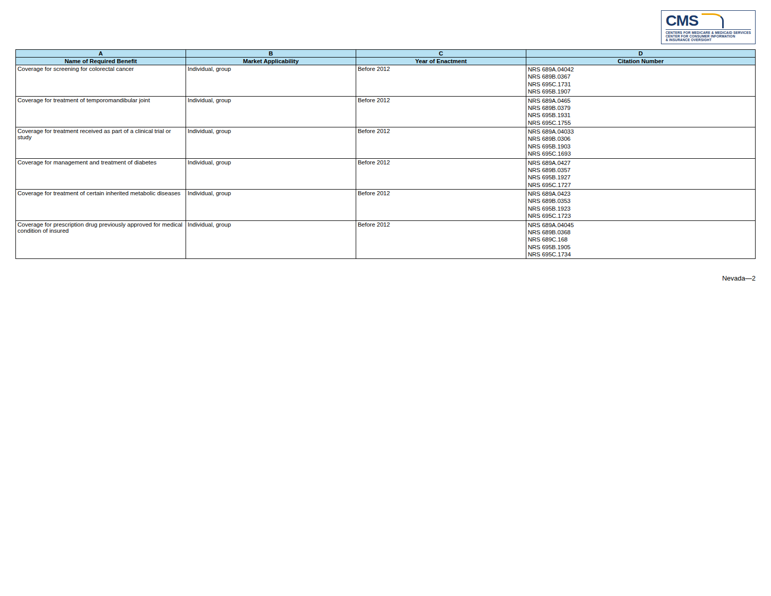CMS
CENTERS FOR MEDICARE & MEDICAID SERVICES
CENTER FOR CONSUMER INFORMATION
& INSURANCE OVERSIGHT
| A | B | C | D |
| --- | --- | --- | --- |
| Name of Required Benefit | Market Applicability | Year of Enactment | Citation Number |
| Coverage for screening for colorectal cancer | Individual, group | Before 2012 | NRS 689A.04042 NRS 689B.0367 NRS 695C.1731 NRS 695B.1907 |
| Coverage for treatment of temporomandibular joint | Individual, group | Before 2012 | NRS 689A.0465 NRS 689B.0379 NRS 695B.1931 NRS 695C.1755 |
| Coverage for treatment received as part of a clinical trial or study | Individual, group | Before 2012 | NRS 689A.04033 NRS 689B.0306 NRS 695B.1903 NRS 695C.1693 |
| Coverage for management and treatment of diabetes | Individual, group | Before 2012 | NRS 689A.0427 NRS 689B.0357 NRS 695B.1927 NRS 695C.1727 |
| Coverage for treatment of certain inherited metabolic diseases | Individual, group | Before 2012 | NRS 689A.0423 NRS 689B.0353 NRS 695B.1923 NRS 695C.1723 |
| Coverage for prescription drug previously approved for medical condition of insured | Individual, group | Before 2012 | NRS 689A.04045 NRS 689B.0368 NRS 689C.168 NRS 695B.1905 NRS 695C.1734 |
Nevada—2